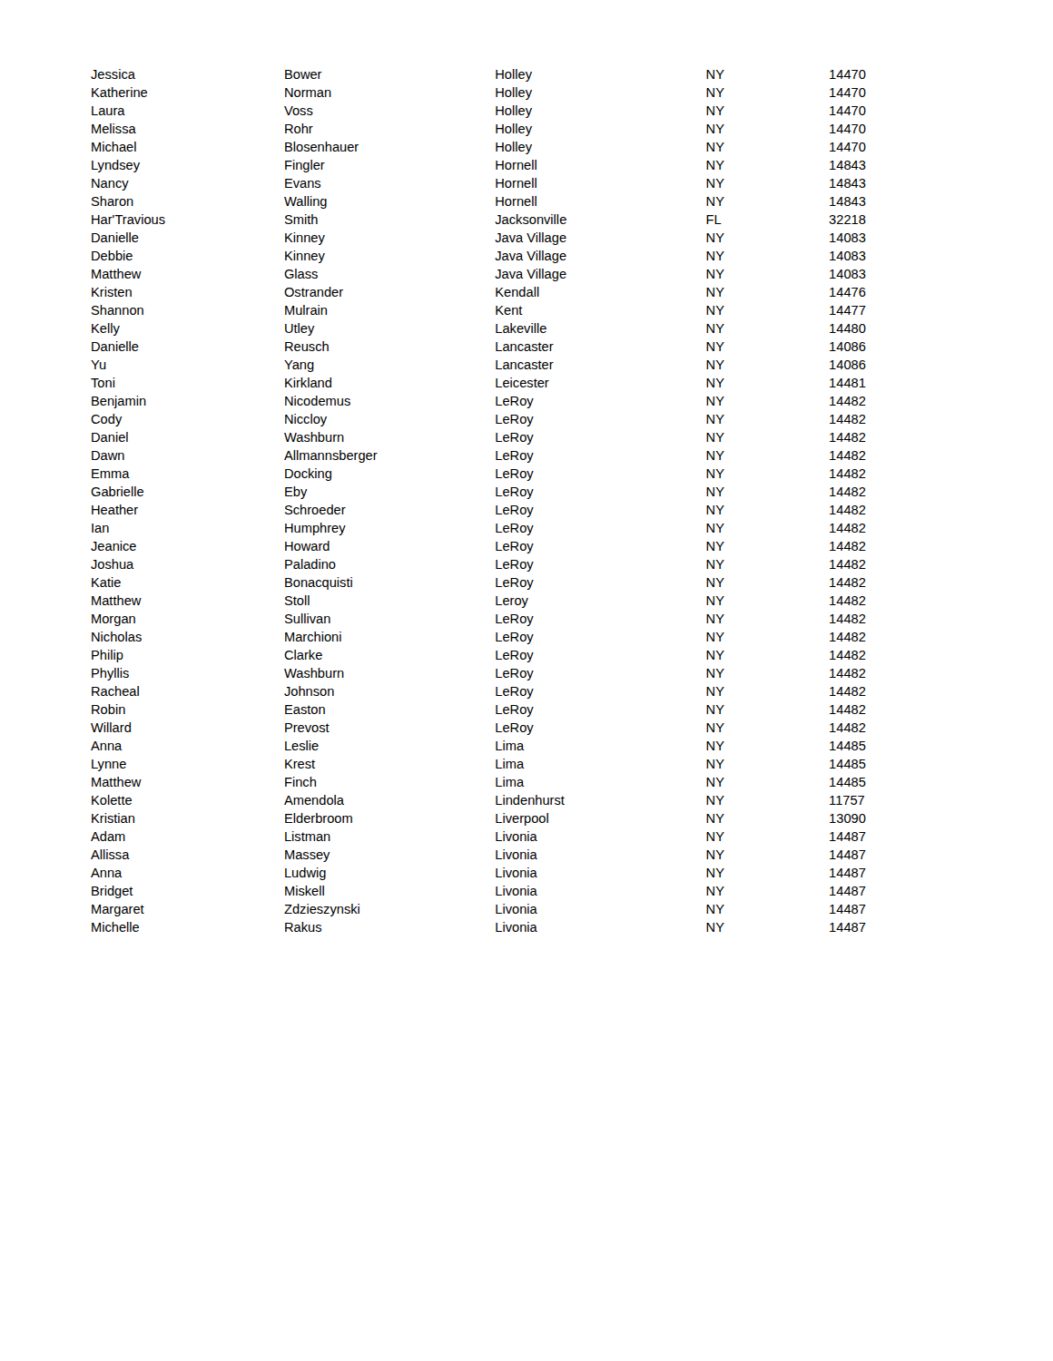| Jessica | Bower | Holley | NY | 14470 |
| Katherine | Norman | Holley | NY | 14470 |
| Laura | Voss | Holley | NY | 14470 |
| Melissa | Rohr | Holley | NY | 14470 |
| Michael | Blosenhauer | Holley | NY | 14470 |
| Lyndsey | Fingler | Hornell | NY | 14843 |
| Nancy | Evans | Hornell | NY | 14843 |
| Sharon | Walling | Hornell | NY | 14843 |
| Har'Travious | Smith | Jacksonville | FL | 32218 |
| Danielle | Kinney | Java Village | NY | 14083 |
| Debbie | Kinney | Java Village | NY | 14083 |
| Matthew | Glass | Java Village | NY | 14083 |
| Kristen | Ostrander | Kendall | NY | 14476 |
| Shannon | Mulrain | Kent | NY | 14477 |
| Kelly | Utley | Lakeville | NY | 14480 |
| Danielle | Reusch | Lancaster | NY | 14086 |
| Yu | Yang | Lancaster | NY | 14086 |
| Toni | Kirkland | Leicester | NY | 14481 |
| Benjamin | Nicodemus | LeRoy | NY | 14482 |
| Cody | Niccloy | LeRoy | NY | 14482 |
| Daniel | Washburn | LeRoy | NY | 14482 |
| Dawn | Allmannsberger | LeRoy | NY | 14482 |
| Emma | Docking | LeRoy | NY | 14482 |
| Gabrielle | Eby | LeRoy | NY | 14482 |
| Heather | Schroeder | LeRoy | NY | 14482 |
| Ian | Humphrey | LeRoy | NY | 14482 |
| Jeanice | Howard | LeRoy | NY | 14482 |
| Joshua | Paladino | LeRoy | NY | 14482 |
| Katie | Bonacquisti | LeRoy | NY | 14482 |
| Matthew | Stoll | Leroy | NY | 14482 |
| Morgan | Sullivan | LeRoy | NY | 14482 |
| Nicholas | Marchioni | LeRoy | NY | 14482 |
| Philip | Clarke | LeRoy | NY | 14482 |
| Phyllis | Washburn | LeRoy | NY | 14482 |
| Racheal | Johnson | LeRoy | NY | 14482 |
| Robin | Easton | LeRoy | NY | 14482 |
| Willard | Prevost | LeRoy | NY | 14482 |
| Anna | Leslie | Lima | NY | 14485 |
| Lynne | Krest | Lima | NY | 14485 |
| Matthew | Finch | Lima | NY | 14485 |
| Kolette | Amendola | Lindenhurst | NY | 11757 |
| Kristian | Elderbroom | Liverpool | NY | 13090 |
| Adam | Listman | Livonia | NY | 14487 |
| Allissa | Massey | Livonia | NY | 14487 |
| Anna | Ludwig | Livonia | NY | 14487 |
| Bridget | Miskell | Livonia | NY | 14487 |
| Margaret | Zdzieszynski | Livonia | NY | 14487 |
| Michelle | Rakus | Livonia | NY | 14487 |